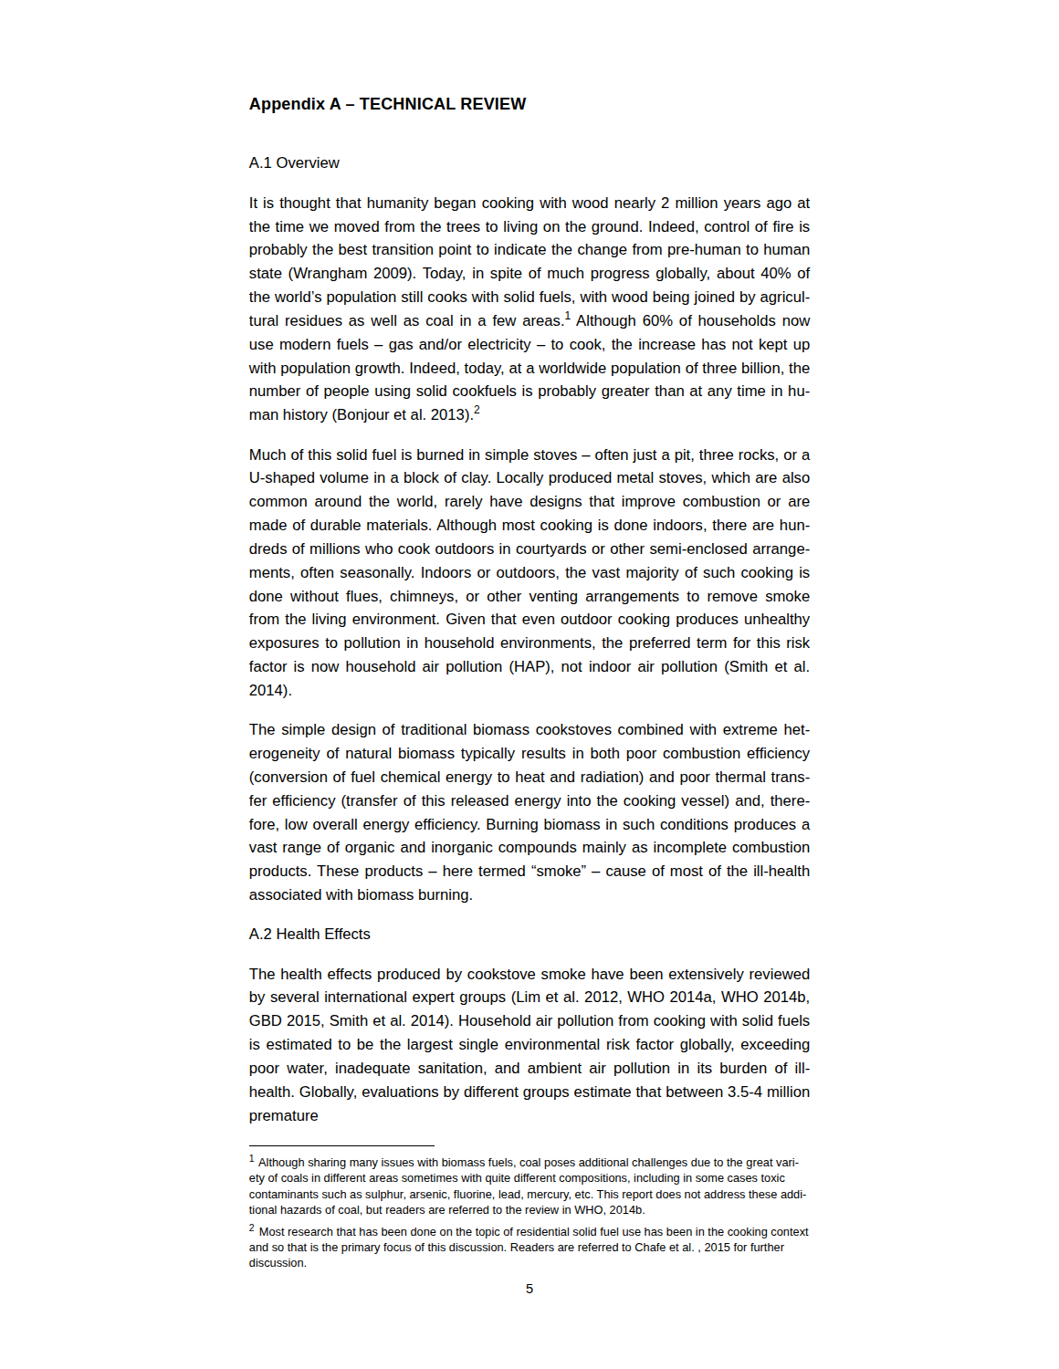Appendix A – TECHNICAL REVIEW
A.1 Overview
It is thought that humanity began cooking with wood nearly 2 million years ago at the time we moved from the trees to living on the ground. Indeed, control of fire is probably the best transition point to indicate the change from pre-human to human state (Wrangham 2009). Today, in spite of much progress globally, about 40% of the world’s population still cooks with solid fuels, with wood being joined by agricultural residues as well as coal in a few areas.1 Although 60% of households now use modern fuels – gas and/or electricity – to cook, the increase has not kept up with population growth. Indeed, today, at a worldwide population of three billion, the number of people using solid cookfuels is probably greater than at any time in human history (Bonjour et al. 2013).2
Much of this solid fuel is burned in simple stoves – often just a pit, three rocks, or a U-shaped volume in a block of clay. Locally produced metal stoves, which are also common around the world, rarely have designs that improve combustion or are made of durable materials. Although most cooking is done indoors, there are hundreds of millions who cook outdoors in courtyards or other semi-enclosed arrangements, often seasonally. Indoors or outdoors, the vast majority of such cooking is done without flues, chimneys, or other venting arrangements to remove smoke from the living environment. Given that even outdoor cooking produces unhealthy exposures to pollution in household environments, the preferred term for this risk factor is now household air pollution (HAP), not indoor air pollution (Smith et al. 2014).
The simple design of traditional biomass cookstoves combined with extreme heterogeneity of natural biomass typically results in both poor combustion efficiency (conversion of fuel chemical energy to heat and radiation) and poor thermal transfer efficiency (transfer of this released energy into the cooking vessel) and, therefore, low overall energy efficiency. Burning biomass in such conditions produces a vast range of organic and inorganic compounds mainly as incomplete combustion products. These products – here termed “smoke” – cause of most of the ill-health associated with biomass burning.
A.2 Health Effects
The health effects produced by cookstove smoke have been extensively reviewed by several international expert groups (Lim et al. 2012, WHO 2014a, WHO 2014b, GBD 2015, Smith et al. 2014). Household air pollution from cooking with solid fuels is estimated to be the largest single environmental risk factor globally, exceeding poor water, inadequate sanitation, and ambient air pollution in its burden of ill-health. Globally, evaluations by different groups estimate that between 3.5-4 million premature
1 Although sharing many issues with biomass fuels, coal poses additional challenges due to the great variety of coals in different areas sometimes with quite different compositions, including in some cases toxic contaminants such as sulphur, arsenic, fluorine, lead, mercury, etc. This report does not address these additional hazards of coal, but readers are referred to the review in WHO, 2014b.
2 Most research that has been done on the topic of residential solid fuel use has been in the cooking context and so that is the primary focus of this discussion. Readers are referred to Chafe et al. , 2015 for further discussion.
5